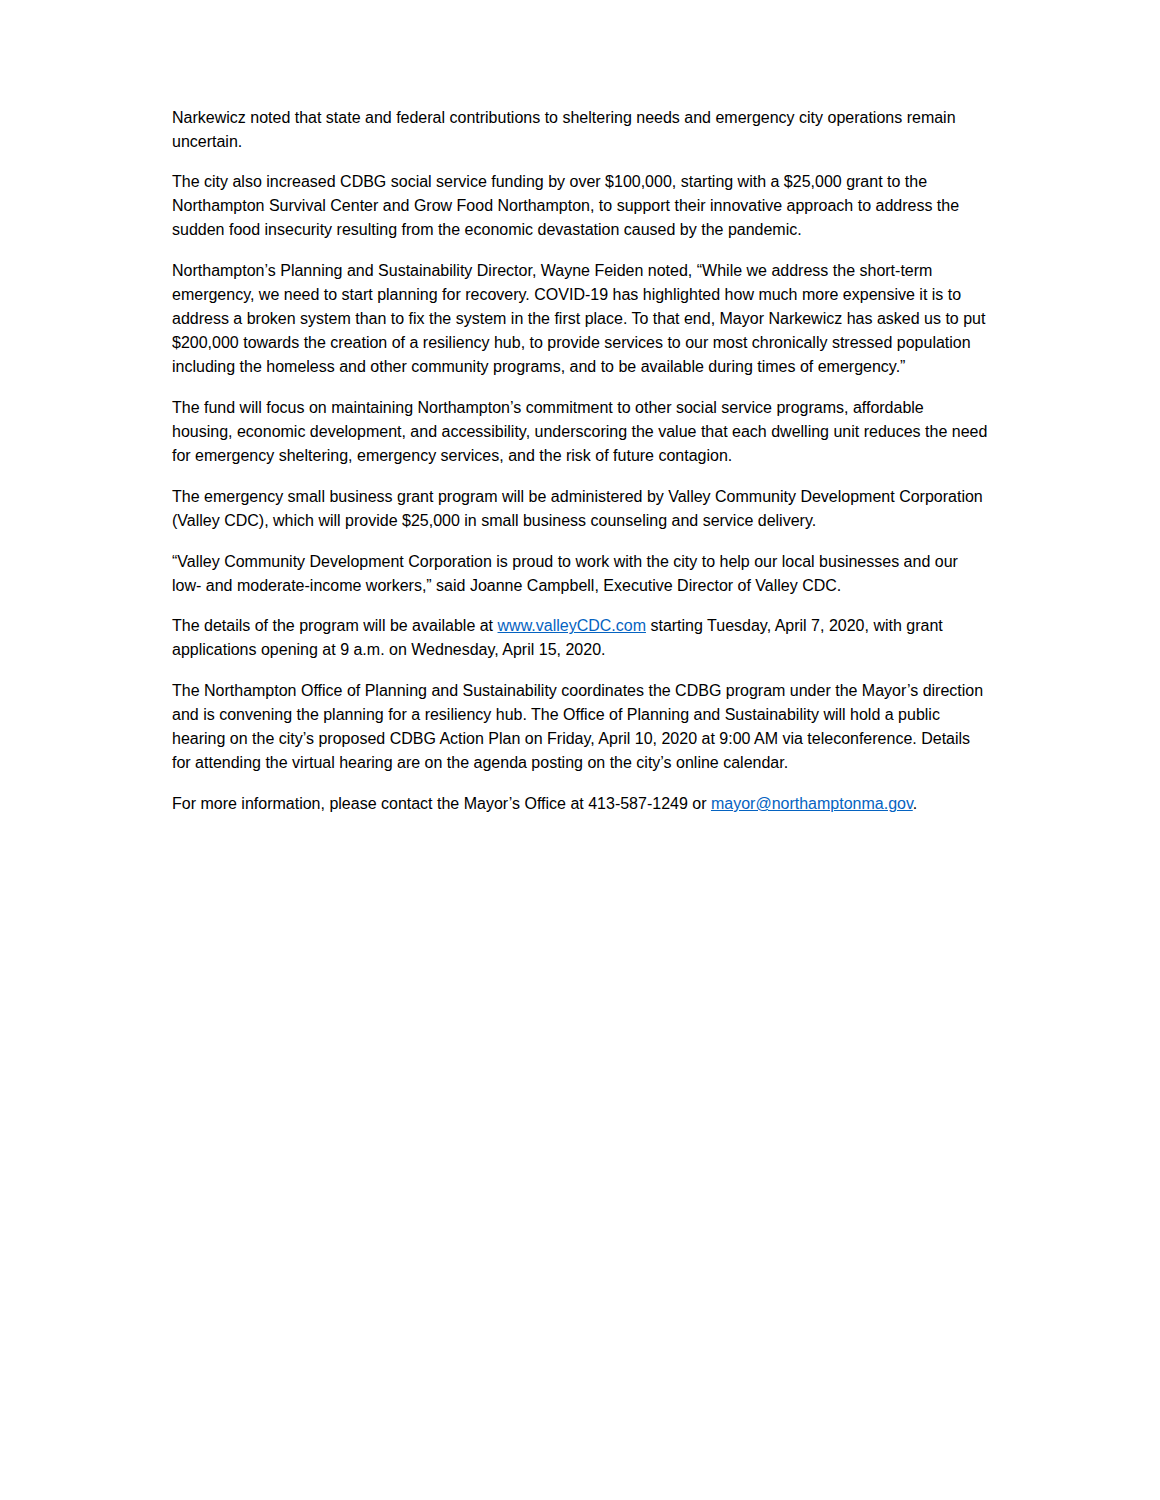Narkewicz noted that state and federal contributions to sheltering needs and emergency city operations remain uncertain.
The city also increased CDBG social service funding by over $100,000, starting with a $25,000 grant to the Northampton Survival Center and Grow Food Northampton, to support their innovative approach to address the sudden food insecurity resulting from the economic devastation caused by the pandemic.
Northampton’s Planning and Sustainability Director, Wayne Feiden noted, “While we address the short-term emergency, we need to start planning for recovery. COVID-19 has highlighted how much more expensive it is to address a broken system than to fix the system in the first place. To that end, Mayor Narkewicz has asked us to put $200,000 towards the creation of a resiliency hub, to provide services to our most chronically stressed population including the homeless and other community programs, and to be available during times of emergency.”
The fund will focus on maintaining Northampton’s commitment to other social service programs, affordable housing, economic development, and accessibility, underscoring the value that each dwelling unit reduces the need for emergency sheltering, emergency services, and the risk of future contagion.
The emergency small business grant program will be administered by Valley Community Development Corporation (Valley CDC), which will provide $25,000 in small business counseling and service delivery.
“Valley Community Development Corporation is proud to work with the city to help our local businesses and our low- and moderate-income workers,” said Joanne Campbell, Executive Director of Valley CDC.
The details of the program will be available at www.valleyCDC.com starting Tuesday, April 7, 2020, with grant applications opening at 9 a.m. on Wednesday, April 15, 2020.
The Northampton Office of Planning and Sustainability coordinates the CDBG program under the Mayor’s direction and is convening the planning for a resiliency hub. The Office of Planning and Sustainability will hold a public hearing on the city’s proposed CDBG Action Plan on Friday, April 10, 2020 at 9:00 AM via teleconference. Details for attending the virtual hearing are on the agenda posting on the city’s online calendar.
For more information, please contact the Mayor’s Office at 413-587-1249 or mayor@northamptonma.gov.